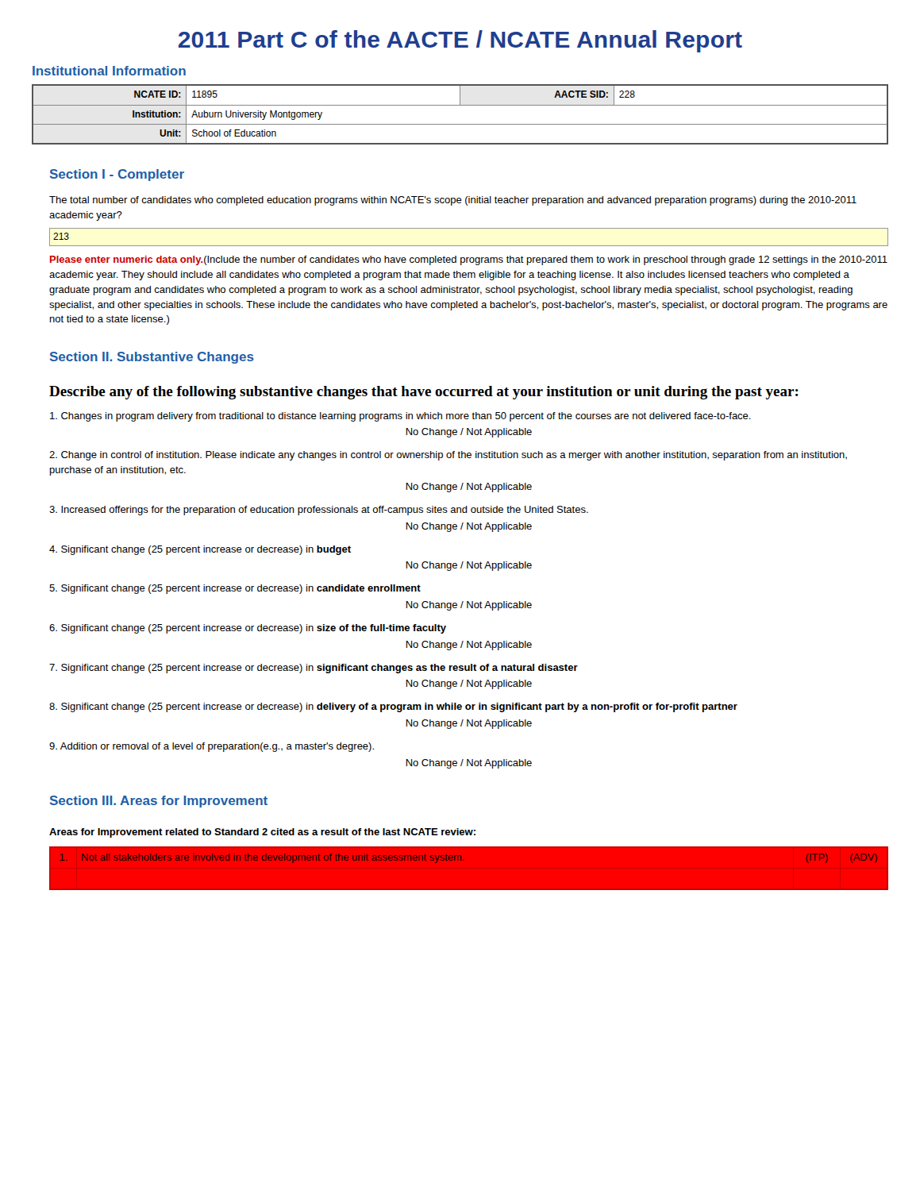2011 Part C of the AACTE / NCATE Annual Report
Institutional Information
| NCATE ID: | 11895 | AACTE SID: | 228 |
| Institution: | Auburn University Montgomery |
| Unit: | School of Education |
Section I - Completer
The total number of candidates who completed education programs within NCATE's scope (initial teacher preparation and advanced preparation programs) during the 2010-2011 academic year?
213
Please enter numeric data only.(Include the number of candidates who have completed programs that prepared them to work in preschool through grade 12 settings in the 2010-2011 academic year. They should include all candidates who completed a program that made them eligible for a teaching license. It also includes licensed teachers who completed a graduate program and candidates who completed a program to work as a school administrator, school psychologist, school library media specialist, school psychologist, reading specialist, and other specialties in schools. These include the candidates who have completed a bachelor's, post-bachelor's, master's, specialist, or doctoral program. The programs are not tied to a state license.)
Section II. Substantive Changes
Describe any of the following substantive changes that have occurred at your institution or unit during the past year:
1. Changes in program delivery from traditional to distance learning programs in which more than 50 percent of the courses are not delivered face-to-face.
No Change / Not Applicable
2. Change in control of institution. Please indicate any changes in control or ownership of the institution such as a merger with another institution, separation from an institution, purchase of an institution, etc.
No Change / Not Applicable
3. Increased offerings for the preparation of education professionals at off-campus sites and outside the United States.
No Change / Not Applicable
4. Significant change (25 percent increase or decrease) in budget
No Change / Not Applicable
5. Significant change (25 percent increase or decrease) in candidate enrollment
No Change / Not Applicable
6. Significant change (25 percent increase or decrease) in size of the full-time faculty
No Change / Not Applicable
7. Significant change (25 percent increase or decrease) in significant changes as the result of a natural disaster
No Change / Not Applicable
8. Significant change (25 percent increase or decrease) in delivery of a program in while or in significant part by a non-profit or for-profit partner
No Change / Not Applicable
9. Addition or removal of a level of preparation(e.g., a master's degree).
No Change / Not Applicable
Section III. Areas for Improvement
Areas for Improvement related to Standard 2 cited as a result of the last NCATE review:
| 1. | Not all stakeholders are involved in the development of the unit assessment system. | (ITP) | (ADV) |